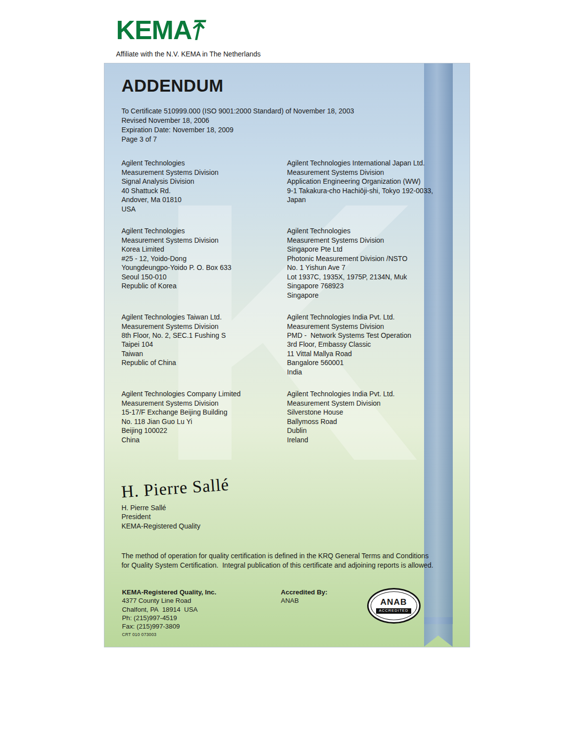KEMA⤒
Affiliate with the N.V. KEMA in The Netherlands
K
ADDENDUM
To Certificate 510999.000 (ISO 9001:2000 Standard) of November 18, 2003
Revised November 18, 2006
Expiration Date: November 18, 2009
Page 3 of 7
| Agilent Technologies Measurement Systems Division Signal Analysis Division 40 Shattuck Rd. Andover, Ma 01810 USA | Agilent Technologies International Japan Ltd. Measurement Systems Division Application Engineering Organization (WW) 9-1 Takakura-cho Hachiōji-shi, Tokyo 192-0033, Japan |
| Agilent Technologies Measurement Systems Division Korea Limited #25 - 12, Yoido-Dong Youngdeungpo-Yoido P. O. Box 633 Seoul 150-010 Republic of Korea | Agilent Technologies Measurement Systems Division Singapore Pte Ltd Photonic Measurement Division /NSTO No. 1 Yishun Ave 7 Lot 1937C, 1935X, 1975P, 2134N, Muk Singapore 768923 Singapore |
| Agilent Technologies Taiwan Ltd. Measurement Systems Division 8th Floor, No. 2, SEC.1 Fushing S Taipei 104 Taiwan Republic of China | Agilent Technologies India Pvt. Ltd. Measurement Systems Division PMD - Network Systems Test Operation 3rd Floor, Embassy Classic 11 Vittal Mallya Road Bangalore 560001 India |
| Agilent Technologies Company Limited Measurement Systems Division 15-17/F Exchange Beijing Building No. 118 Jian Guo Lu Yi Beijing 100022 China | Agilent Technologies India Pvt. Ltd. Measurement System Division Silverstone House Ballymoss Road Dublin Ireland |
H. Pierre Sallé
H. Pierre Sallé
President
KEMA-Registered Quality
The method of operation for quality certification is defined in the KRQ General Terms and Conditions for Quality System Certification. Integral publication of this certificate and adjoining reports is allowed.
| KEMA-Registered Quality, Inc. 4377 County Line Road Chalfont, PA 18914 USA Ph: (215)997-4519 Fax: (215)997-3809 CRT 010 073003 | Accredited By: ANAB | ANAB ACCREDITED |